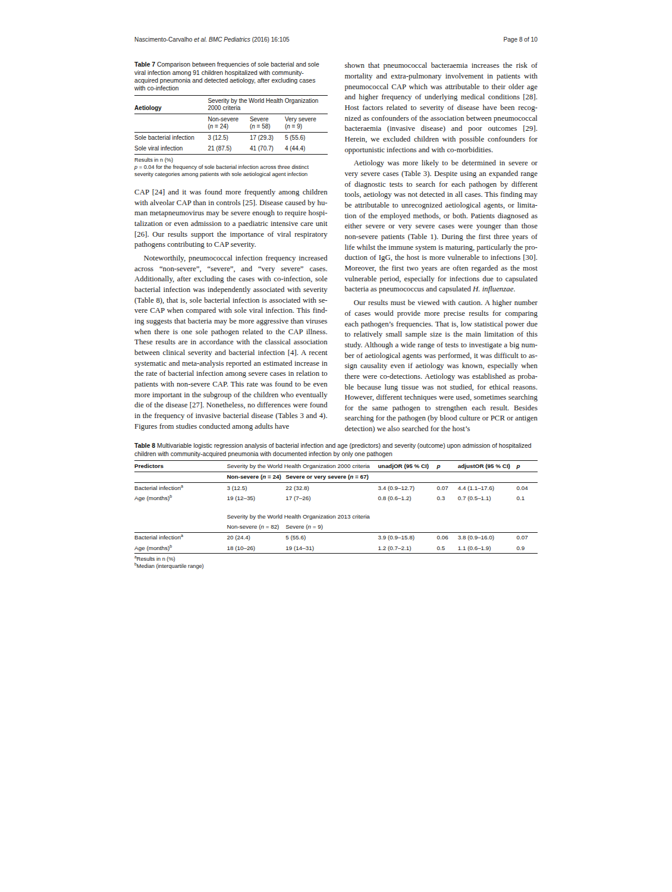Nascimento-Carvalho et al. BMC Pediatrics (2016) 16:105
Page 8 of 10
Table 7 Comparison between frequencies of sole bacterial and sole viral infection among 91 children hospitalized with community-acquired pneumonia and detected aetiology, after excluding cases with co-infection
| Aetiology | Severity by the World Health Organization 2000 criteria |
| --- | --- |
| | Non-severe ( n = 24) | Severe ( n = 58) | Very severe ( n = 9) |
| Sole bacterial infection | 3 (12.5) | 17 (29.3) | 5 (55.6) |
| Sole viral infection | 21 (87.5) | 41 (70.7) | 4 (44.4) |
Results in n (%)
p = 0.04 for the frequency of sole bacterial infection across three distinct severity categories among patients with sole aetiological agent infection
CAP [24] and it was found more frequently among children with alveolar CAP than in controls [25]. Disease caused by human metapneumovirus may be severe enough to require hospitalization or even admission to a paediatric intensive care unit [26]. Our results support the importance of viral respiratory pathogens contributing to CAP severity.
Noteworthily, pneumococcal infection frequency increased across “non-severe”, “severe”, and “very severe” cases. Additionally, after excluding the cases with co-infection, sole bacterial infection was independently associated with severity (Table 8), that is, sole bacterial infection is associated with severe CAP when compared with sole viral infection. This finding suggests that bacteria may be more aggressive than viruses when there is one sole pathogen related to the CAP illness. These results are in accordance with the classical association between clinical severity and bacterial infection [4]. A recent systematic and meta-analysis reported an estimated increase in the rate of bacterial infection among severe cases in relation to patients with non-severe CAP. This rate was found to be even more important in the subgroup of the children who eventually die of the disease [27]. Nonetheless, no differences were found in the frequency of invasive bacterial disease (Tables 3 and 4). Figures from studies conducted among adults have
shown that pneumococcal bacteraemia increases the risk of mortality and extra-pulmonary involvement in patients with pneumococcal CAP which was attributable to their older age and higher frequency of underlying medical conditions [28]. Host factors related to severity of disease have been recognized as confounders of the association between pneumococcal bacteraemia (invasive disease) and poor outcomes [29]. Herein, we excluded children with possible confounders for opportunistic infections and with co-morbidities.
Aetiology was more likely to be determined in severe or very severe cases (Table 3). Despite using an expanded range of diagnostic tests to search for each pathogen by different tools, aetiology was not detected in all cases. This finding may be attributable to unrecognized aetiological agents, or limitation of the employed methods, or both. Patients diagnosed as either severe or very severe cases were younger than those non-severe patients (Table 1). During the first three years of life whilst the immune system is maturing, particularly the production of IgG, the host is more vulnerable to infections [30]. Moreover, the first two years are often regarded as the most vulnerable period, especially for infections due to capsulated bacteria as pneumococcus and capsulated H. influenzae.
Our results must be viewed with caution. A higher number of cases would provide more precise results for comparing each pathogen’s frequencies. That is, low statistical power due to relatively small sample size is the main limitation of this study. Although a wide range of tests to investigate a big number of aetiological agents was performed, it was difficult to assign causality even if aetiology was known, especially when there were co-detections. Aetiology was established as probable because lung tissue was not studied, for ethical reasons. However, different techniques were used, sometimes searching for the same pathogen to strengthen each result. Besides searching for the pathogen (by blood culture or PCR or antigen detection) we also searched for the host’s
Table 8 Multivariable logistic regression analysis of bacterial infection and age (predictors) and severity (outcome) upon admission of hospitalized children with community-acquired pneumonia with documented infection by only one pathogen
| Predictors | Severity by the World Health Organization 2000 criteria | unadjOR (95 % CI) | p | adjustOR (95 % CI) | p |
| --- | --- | --- | --- | --- | --- |
| | Non-severe ( n = 24) | Severe or very severe ( n = 67) | | | | |
| Bacterial infection a | 3 (12.5) | 22 (32.8) | 3.4 (0.9–12.7) | 0.07 | 4.4 (1.1–17.6) | 0.04 |
| Age (months) b | 19 (12–35) | 17 (7–26) | 0.8 (0.6–1.2) | 0.3 | 0.7 (0.5–1.1) | 0.1 |
| | Severity by the World Health Organization 2013 criteria | | | | |
| | Non-severe ( n = 82) | Severe ( n = 9) | | | | |
| Bacterial infection a | 20 (24.4) | 5 (55.6) | 3.9 (0.9–15.8) | 0.06 | 3.8 (0.9–16.0) | 0.07 |
| Age (months) b | 18 (10–26) | 19 (14–31) | 1.2 (0.7–2.1) | 0.5 | 1.1 (0.6–1.9) | 0.9 |
aResults in n (%)
bMedian (interquartile range)